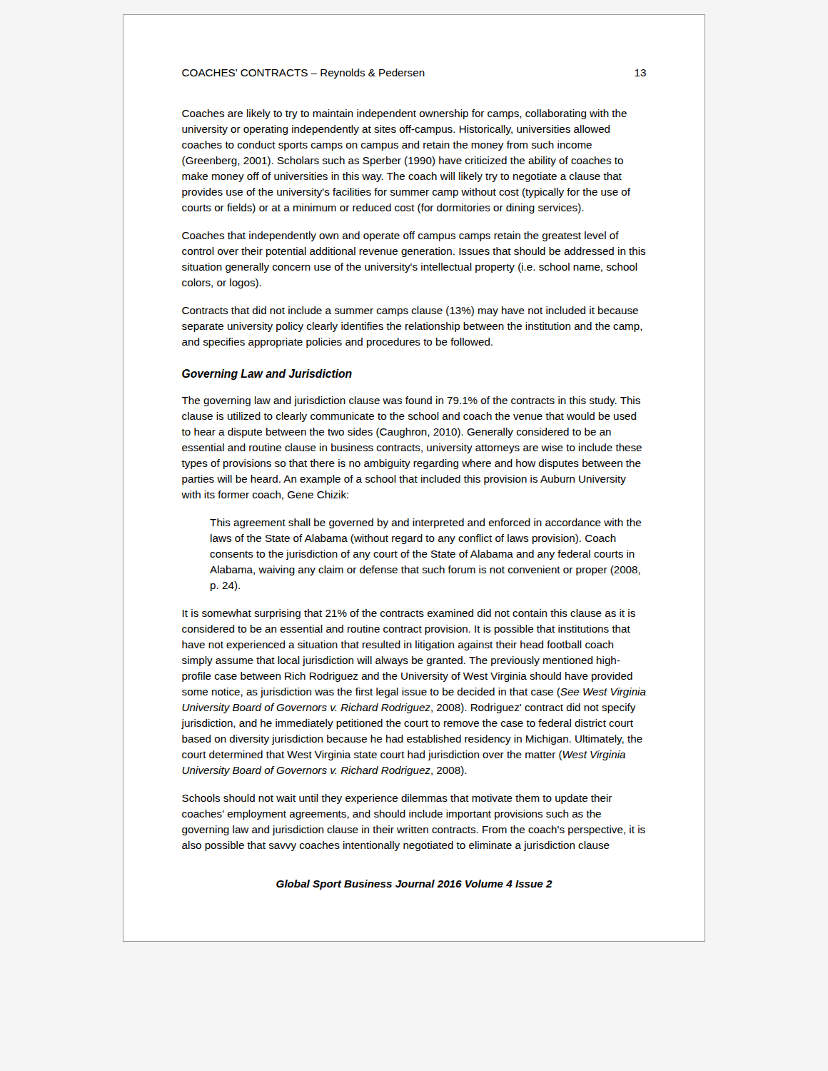COACHES' CONTRACTS – Reynolds & Pedersen 13
Coaches are likely to try to maintain independent ownership for camps, collaborating with the university or operating independently at sites off-campus. Historically, universities allowed coaches to conduct sports camps on campus and retain the money from such income (Greenberg, 2001). Scholars such as Sperber (1990) have criticized the ability of coaches to make money off of universities in this way. The coach will likely try to negotiate a clause that provides use of the university's facilities for summer camp without cost (typically for the use of courts or fields) or at a minimum or reduced cost (for dormitories or dining services).
Coaches that independently own and operate off campus camps retain the greatest level of control over their potential additional revenue generation. Issues that should be addressed in this situation generally concern use of the university's intellectual property (i.e. school name, school colors, or logos).
Contracts that did not include a summer camps clause (13%) may have not included it because separate university policy clearly identifies the relationship between the institution and the camp, and specifies appropriate policies and procedures to be followed.
Governing Law and Jurisdiction
The governing law and jurisdiction clause was found in 79.1% of the contracts in this study. This clause is utilized to clearly communicate to the school and coach the venue that would be used to hear a dispute between the two sides (Caughron, 2010). Generally considered to be an essential and routine clause in business contracts, university attorneys are wise to include these types of provisions so that there is no ambiguity regarding where and how disputes between the parties will be heard. An example of a school that included this provision is Auburn University with its former coach, Gene Chizik:
This agreement shall be governed by and interpreted and enforced in accordance with the laws of the State of Alabama (without regard to any conflict of laws provision). Coach consents to the jurisdiction of any court of the State of Alabama and any federal courts in Alabama, waiving any claim or defense that such forum is not convenient or proper (2008, p. 24).
It is somewhat surprising that 21% of the contracts examined did not contain this clause as it is considered to be an essential and routine contract provision. It is possible that institutions that have not experienced a situation that resulted in litigation against their head football coach simply assume that local jurisdiction will always be granted. The previously mentioned high-profile case between Rich Rodriguez and the University of West Virginia should have provided some notice, as jurisdiction was the first legal issue to be decided in that case (See West Virginia University Board of Governors v. Richard Rodriguez, 2008). Rodriguez' contract did not specify jurisdiction, and he immediately petitioned the court to remove the case to federal district court based on diversity jurisdiction because he had established residency in Michigan. Ultimately, the court determined that West Virginia state court had jurisdiction over the matter (West Virginia University Board of Governors v. Richard Rodriguez, 2008).
Schools should not wait until they experience dilemmas that motivate them to update their coaches' employment agreements, and should include important provisions such as the governing law and jurisdiction clause in their written contracts. From the coach's perspective, it is also possible that savvy coaches intentionally negotiated to eliminate a jurisdiction clause
Global Sport Business Journal 2016 Volume 4 Issue 2